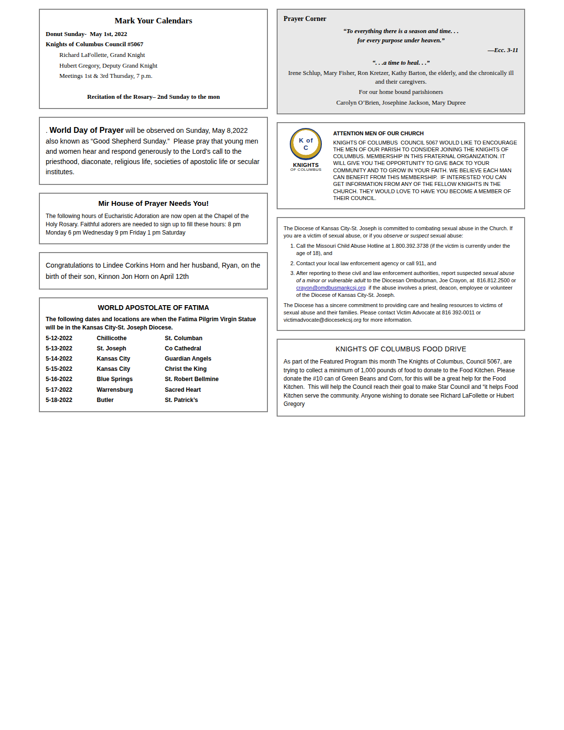Mark Your Calendars
Donut Sunday- May 1st, 2022
Knights of Columbus Council #5067
Richard LaFollette, Grand Knight
Hubert Gregory, Deputy Grand Knight
Meetings 1st & 3rd Thursday, 7 p.m.
Recitation of the Rosary– 2nd Sunday to the mon
. World Day of Prayer will be observed on Sunday, May 8,2022 also known as “Good Shepherd Sunday.” Please pray that young men and women hear and respond generously to the Lord’s call to the priesthood, diaconate, religious life, societies of apostolic life or secular institutes.
Mir House of Prayer Needs You!
The following hours of Eucharistic Adoration are now open at the Chapel of the Holy Rosary. Faithful adorers are needed to sign up to fill these hours: 8 pm Monday 6 pm Wednesday 9 pm Friday 1 pm Saturday
Congratulations to Lindee Corkins Horn and her husband, Ryan, on the birth of their son, Kinnon Jon Horn on April 12th
World Apostolate of Fatima
The following dates and locations are when the Fatima Pilgrim Virgin Statue will be in the Kansas City-St. Joseph Diocese.
5-12-2022 Chillicothe St. Columban
5-13-2022 St. Joseph Co Cathedral
5-14-2022 Kansas City Guardian Angels
5-15-2022 Kansas City Christ the King
5-16-2022 Blue Springs St. Robert Bellmine
5-17-2022 Warrensburg Sacred Heart
5-18-2022 Butler St. Patrick’s
Prayer Corner
“To everything there is a season and time. . .
for every purpose under heaven.”
—Ecc. 3-11
“. . .a time to heal. . .”
Irene Schlup, Mary Fisher, Ron Kretzer, Kathy Barton, the elderly, and the chronically ill and their caregivers.
For our home bound parishioners
Carolyn O’Brien, Josephine Jackson, Mary Dupree
K of C
KNIGHTS
OF COLUMBUS
Attention men of our church
Knights of Columbus Council 5067 would like to encourage the men of our parish to consider joining the Knights of Columbus. Membership in this fraternal organization. It will give you the opportunity to give back to your community and to grow in your faith. We believe each man can benefit from this membership. If interested you can get information from any of the fellow Knights in the church. They would love to have you become a member of their council.
The Diocese of Kansas City-St. Joseph is committed to combating sexual abuse in the Church. If you are a victim of sexual abuse, or if you observe or suspect sexual abuse:
Call the Missouri Child Abuse Hotline at 1.800.392.3738 (if the victim is currently under the age of 18), and
Contact your local law enforcement agency or call 911, and
After reporting to these civil and law enforcement authorities, report suspected sexual abuse of a minor or vulnerable adult to the Diocesan Ombudsman, Joe Crayon, at 816.812.2500 or crayon@omdbusmankcsj.org if the abuse involves a priest, deacon, employee or volunteer of the Diocese of Kansas City-St. Joseph.
The Diocese has a sincere commitment to providing care and healing resources to victims of sexual abuse and their families. Please contact Victim Advocate at 816 392-0011 or victimadvocate@diocesekcsj.org for more information.
KNIGHTS OF COLUMBUS FOOD DRIVE
As part of the Featured Program this month The Knights of Columbus, Council 5067, are trying to collect a minimum of 1,000 pounds of food to donate to the Food Kitchen. Please donate the #10 can of Green Beans and Corn, for this will be a great help for the Food Kitchen. This will help the Council reach their goal to make Star Council and “it helps Food Kitchen serve the community. Anyone wishing to donate see Richard LaFollette or Hubert Gregory